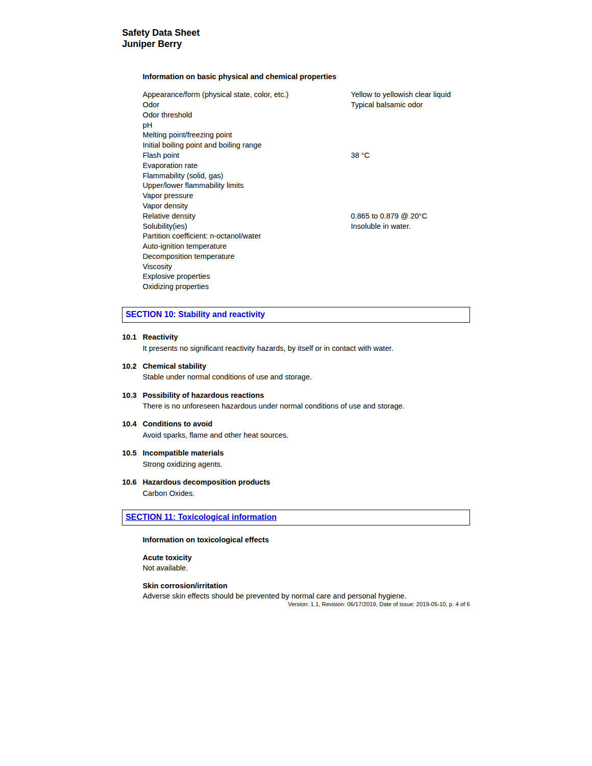Safety Data Sheet
Juniper Berry
Information on basic physical and chemical properties
| Appearance/form (physical state, color, etc.) | Yellow to yellowish clear liquid |
| Odor | Typical balsamic odor |
| Odor threshold | |
| pH | |
| Melting point/freezing point | |
| Initial boiling point and boiling range | |
| Flash point | 38 °C |
| Evaporation rate | |
| Flammability (solid, gas) | |
| Upper/lower flammability limits | |
| Vapor pressure | |
| Vapor density | |
| Relative density | 0.865 to 0.879 @ 20°C |
| Solubility(ies) | Insoluble in water. |
| Partition coefficient: n-octanol/water | |
| Auto-ignition temperature | |
| Decomposition temperature | |
| Viscosity | |
| Explosive properties | |
| Oxidizing properties | |
SECTION 10: Stability and reactivity
10.1 Reactivity
It presents no significant reactivity hazards, by itself or in contact with water.
10.2 Chemical stability
Stable under normal conditions of use and storage.
10.3 Possibility of hazardous reactions
There is no unforeseen hazardous under normal conditions of use and storage.
10.4 Conditions to avoid
Avoid sparks, flame and other heat sources.
10.5 Incompatible materials
Strong oxidizing agents.
10.6 Hazardous decomposition products
Carbon Oxides.
SECTION 11: Toxicological information
Information on toxicological effects
Acute toxicity
Not available.
Skin corrosion/irritation
Adverse skin effects should be prevented by normal care and personal hygiene.
Version: 1.1, Revision: 06/17/2019, Date of issue: 2019-05-10, p. 4 of 6